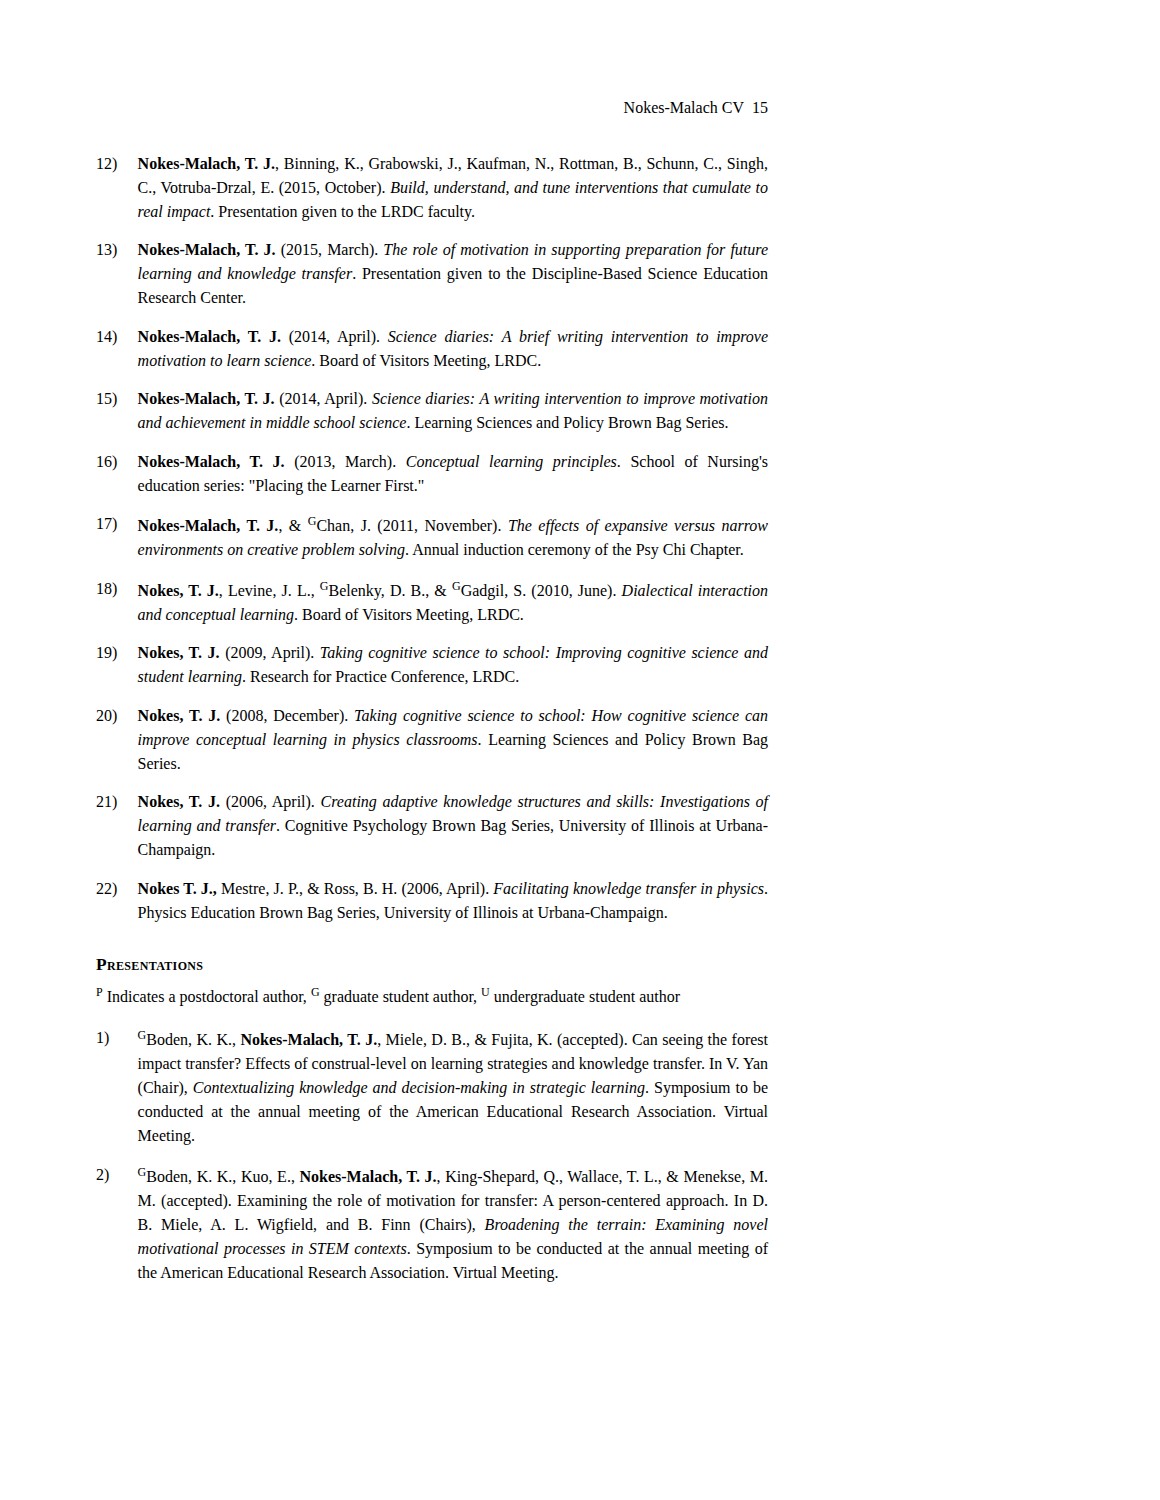Nokes-Malach CV 15
12) Nokes-Malach, T. J., Binning, K., Grabowski, J., Kaufman, N., Rottman, B., Schunn, C., Singh, C., Votruba-Drzal, E. (2015, October). Build, understand, and tune interventions that cumulate to real impact. Presentation given to the LRDC faculty.
13) Nokes-Malach, T. J. (2015, March). The role of motivation in supporting preparation for future learning and knowledge transfer. Presentation given to the Discipline-Based Science Education Research Center.
14) Nokes-Malach, T. J. (2014, April). Science diaries: A brief writing intervention to improve motivation to learn science. Board of Visitors Meeting, LRDC.
15) Nokes-Malach, T. J. (2014, April). Science diaries: A writing intervention to improve motivation and achievement in middle school science. Learning Sciences and Policy Brown Bag Series.
16) Nokes-Malach, T. J. (2013, March). Conceptual learning principles. School of Nursing's education series: "Placing the Learner First."
17) Nokes-Malach, T. J., & GChan, J. (2011, November). The effects of expansive versus narrow environments on creative problem solving. Annual induction ceremony of the Psy Chi Chapter.
18) Nokes, T. J., Levine, J. L., GBelenky, D. B., & GGadgil, S. (2010, June). Dialectical interaction and conceptual learning. Board of Visitors Meeting, LRDC.
19) Nokes, T. J. (2009, April). Taking cognitive science to school: Improving cognitive science and student learning. Research for Practice Conference, LRDC.
20) Nokes, T. J. (2008, December). Taking cognitive science to school: How cognitive science can improve conceptual learning in physics classrooms. Learning Sciences and Policy Brown Bag Series.
21) Nokes, T. J. (2006, April). Creating adaptive knowledge structures and skills: Investigations of learning and transfer. Cognitive Psychology Brown Bag Series, University of Illinois at Urbana-Champaign.
22) Nokes T. J., Mestre, J. P., & Ross, B. H. (2006, April). Facilitating knowledge transfer in physics. Physics Education Brown Bag Series, University of Illinois at Urbana-Champaign.
Presentations
P Indicates a postdoctoral author, G graduate student author, U undergraduate student author
1)GBoden, K. K., Nokes-Malach, T. J., Miele, D. B., & Fujita, K. (accepted). Can seeing the forest impact transfer? Effects of construal-level on learning strategies and knowledge transfer. In V. Yan (Chair), Contextualizing knowledge and decision-making in strategic learning. Symposium to be conducted at the annual meeting of the American Educational Research Association. Virtual Meeting.
2)GBoden, K. K., Kuo, E., Nokes-Malach, T. J., King-Shepard, Q., Wallace, T. L., & Menekse, M. M. (accepted). Examining the role of motivation for transfer: A person-centered approach. In D. B. Miele, A. L. Wigfield, and B. Finn (Chairs), Broadening the terrain: Examining novel motivational processes in STEM contexts. Symposium to be conducted at the annual meeting of the American Educational Research Association. Virtual Meeting.